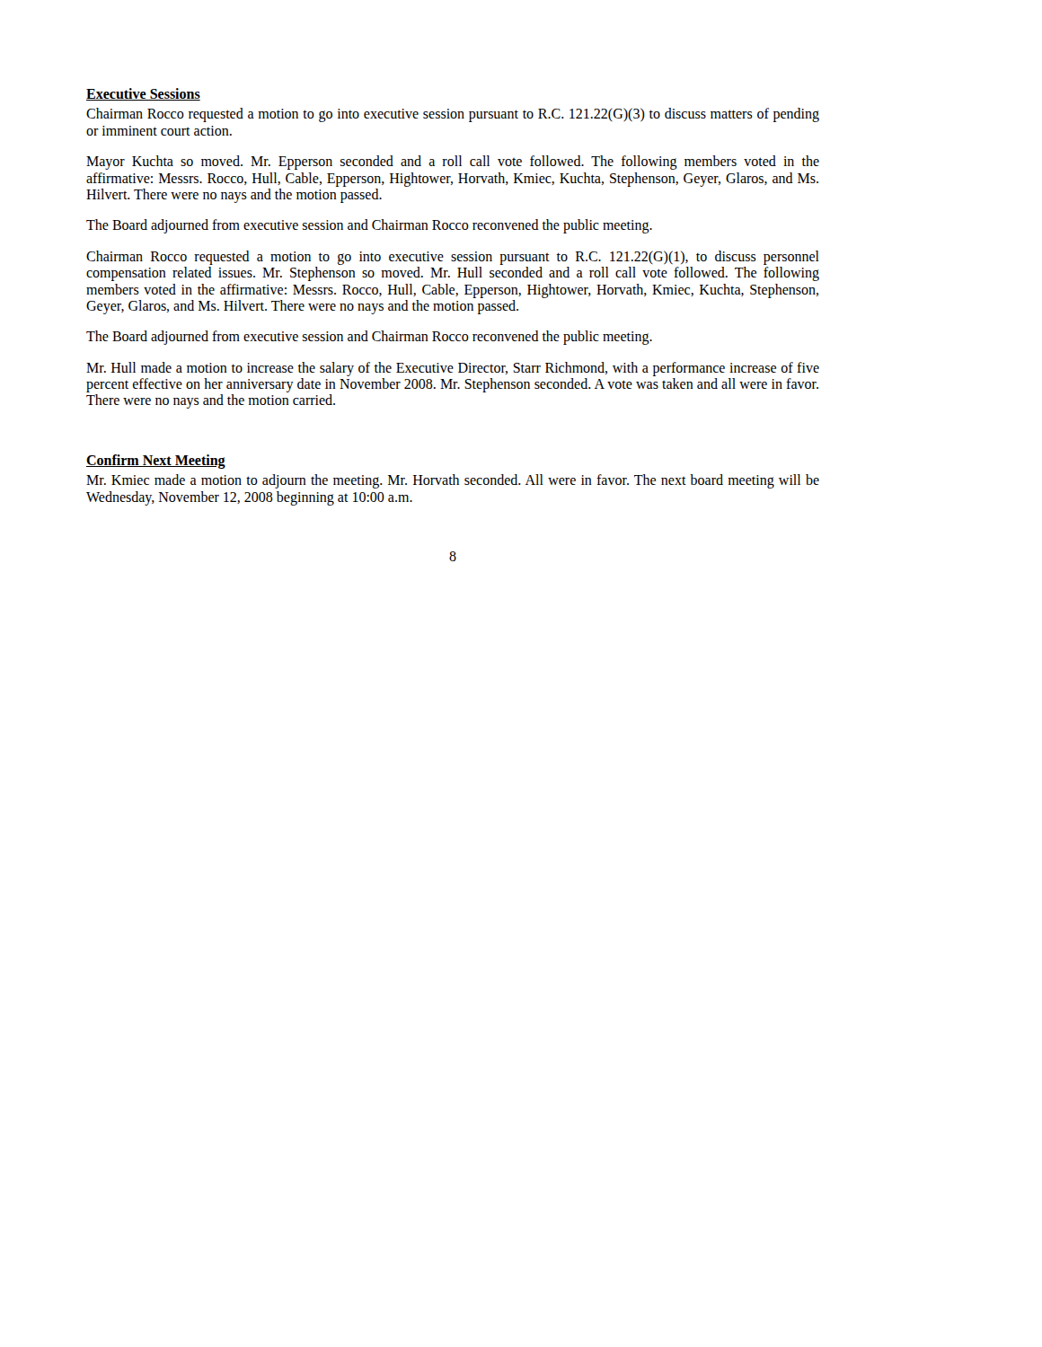Executive Sessions
Chairman Rocco requested a motion to go into executive session pursuant to R.C. 121.22(G)(3) to discuss matters of pending or imminent court action.
Mayor Kuchta so moved. Mr. Epperson seconded and a roll call vote followed. The following members voted in the affirmative: Messrs. Rocco, Hull, Cable, Epperson, Hightower, Horvath, Kmiec, Kuchta, Stephenson, Geyer, Glaros, and Ms. Hilvert. There were no nays and the motion passed.
The Board adjourned from executive session and Chairman Rocco reconvened the public meeting.
Chairman Rocco requested a motion to go into executive session pursuant to R.C. 121.22(G)(1), to discuss personnel compensation related issues. Mr. Stephenson so moved. Mr. Hull seconded and a roll call vote followed. The following members voted in the affirmative: Messrs. Rocco, Hull, Cable, Epperson, Hightower, Horvath, Kmiec, Kuchta, Stephenson, Geyer, Glaros, and Ms. Hilvert. There were no nays and the motion passed.
The Board adjourned from executive session and Chairman Rocco reconvened the public meeting.
Mr. Hull made a motion to increase the salary of the Executive Director, Starr Richmond, with a performance increase of five percent effective on her anniversary date in November 2008. Mr. Stephenson seconded. A vote was taken and all were in favor. There were no nays and the motion carried.
Confirm Next Meeting
Mr. Kmiec made a motion to adjourn the meeting. Mr. Horvath seconded. All were in favor. The next board meeting will be Wednesday, November 12, 2008 beginning at 10:00 a.m.
8